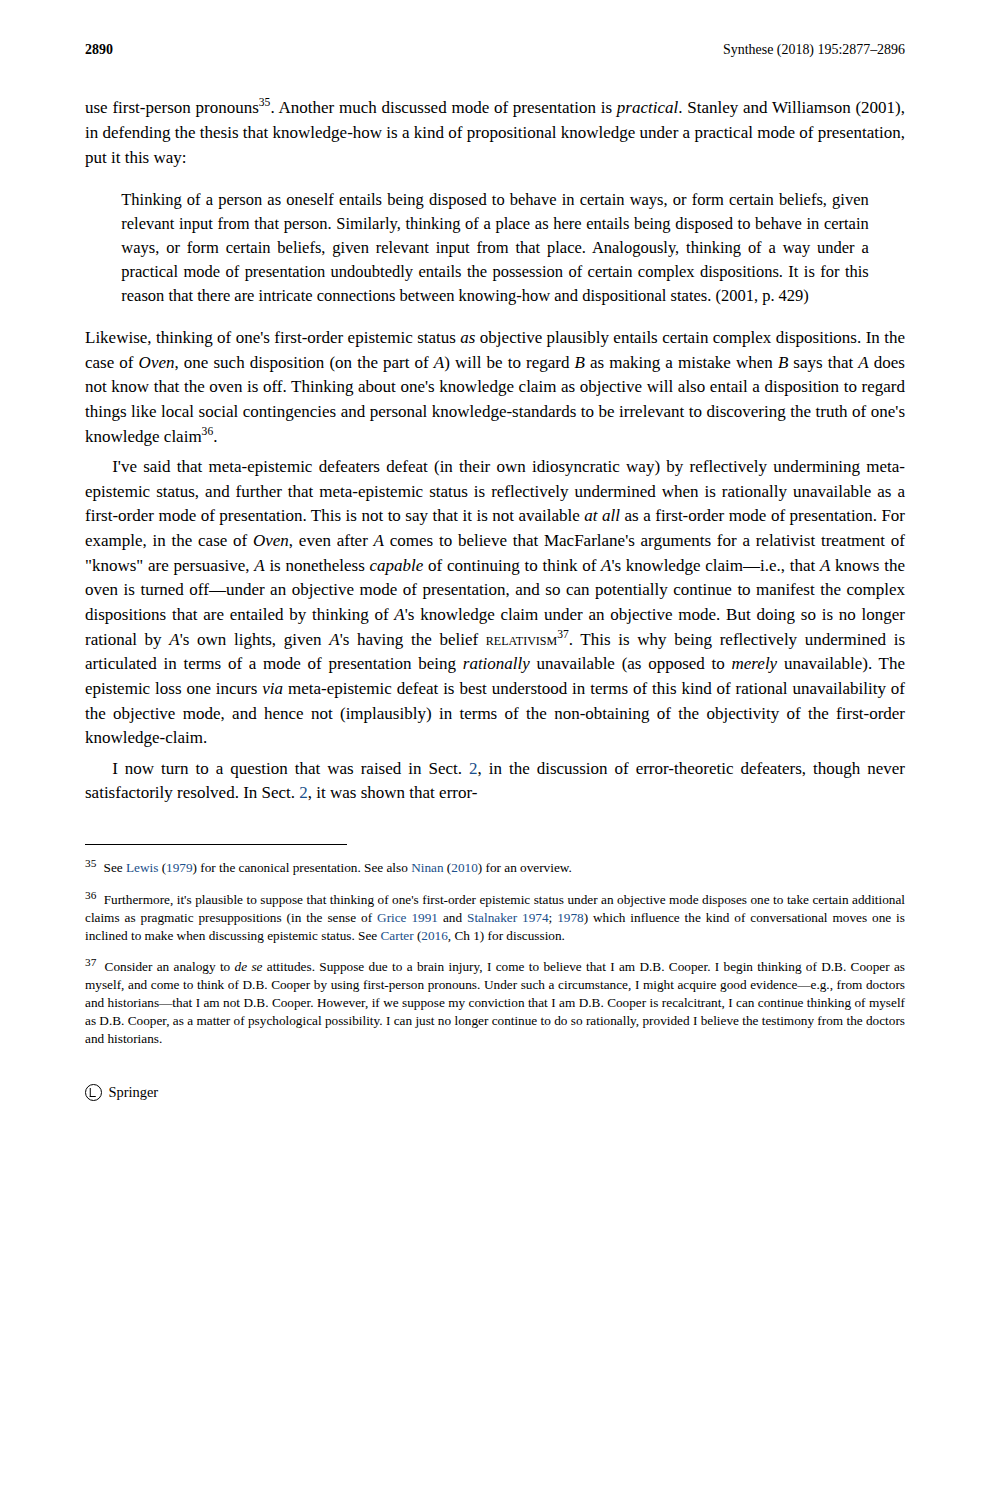2890 Synthese (2018) 195:2877–2896
use first-person pronouns35. Another much discussed mode of presentation is practical. Stanley and Williamson (2001), in defending the thesis that knowledge-how is a kind of propositional knowledge under a practical mode of presentation, put it this way:
Thinking of a person as oneself entails being disposed to behave in certain ways, or form certain beliefs, given relevant input from that person. Similarly, thinking of a place as here entails being disposed to behave in certain ways, or form certain beliefs, given relevant input from that place. Analogously, thinking of a way under a practical mode of presentation undoubtedly entails the possession of certain complex dispositions. It is for this reason that there are intricate connections between knowing-how and dispositional states. (2001, p. 429)
Likewise, thinking of one's first-order epistemic status as objective plausibly entails certain complex dispositions. In the case of Oven, one such disposition (on the part of A) will be to regard B as making a mistake when B says that A does not know that the oven is off. Thinking about one's knowledge claim as objective will also entail a disposition to regard things like local social contingencies and personal knowledge-standards to be irrelevant to discovering the truth of one's knowledge claim36.
I've said that meta-epistemic defeaters defeat (in their own idiosyncratic way) by reflectively undermining meta-epistemic status, and further that meta-epistemic status is reflectively undermined when is rationally unavailable as a first-order mode of presentation. This is not to say that it is not available at all as a first-order mode of presentation. For example, in the case of Oven, even after A comes to believe that MacFarlane's arguments for a relativist treatment of "knows" are persuasive, A is nonetheless capable of continuing to think of A's knowledge claim—i.e., that A knows the oven is turned off—under an objective mode of presentation, and so can potentially continue to manifest the complex dispositions that are entailed by thinking of A's knowledge claim under an objective mode. But doing so is no longer rational by A's own lights, given A's having the belief relativism37. This is why being reflectively undermined is articulated in terms of a mode of presentation being rationally unavailable (as opposed to merely unavailable). The epistemic loss one incurs via meta-epistemic defeat is best understood in terms of this kind of rational unavailability of the objective mode, and hence not (implausibly) in terms of the non-obtaining of the objectivity of the first-order knowledge-claim.
I now turn to a question that was raised in Sect. 2, in the discussion of error-theoretic defeaters, though never satisfactorily resolved. In Sect. 2, it was shown that error-
35 See Lewis (1979) for the canonical presentation. See also Ninan (2010) for an overview.
36 Furthermore, it's plausible to suppose that thinking of one's first-order epistemic status under an objective mode disposes one to take certain additional claims as pragmatic presuppositions (in the sense of Grice 1991 and Stalnaker 1974; 1978) which influence the kind of conversational moves one is inclined to make when discussing epistemic status. See Carter (2016, Ch 1) for discussion.
37 Consider an analogy to de se attitudes. Suppose due to a brain injury, I come to believe that I am D.B. Cooper. I begin thinking of D.B. Cooper as myself, and come to think of D.B. Cooper by using first-person pronouns. Under such a circumstance, I might acquire good evidence—e.g., from doctors and historians—that I am not D.B. Cooper. However, if we suppose my conviction that I am D.B. Cooper is recalcitrant, I can continue thinking of myself as D.B. Cooper, as a matter of psychological possibility. I can just no longer continue to do so rationally, provided I believe the testimony from the doctors and historians.
Springer